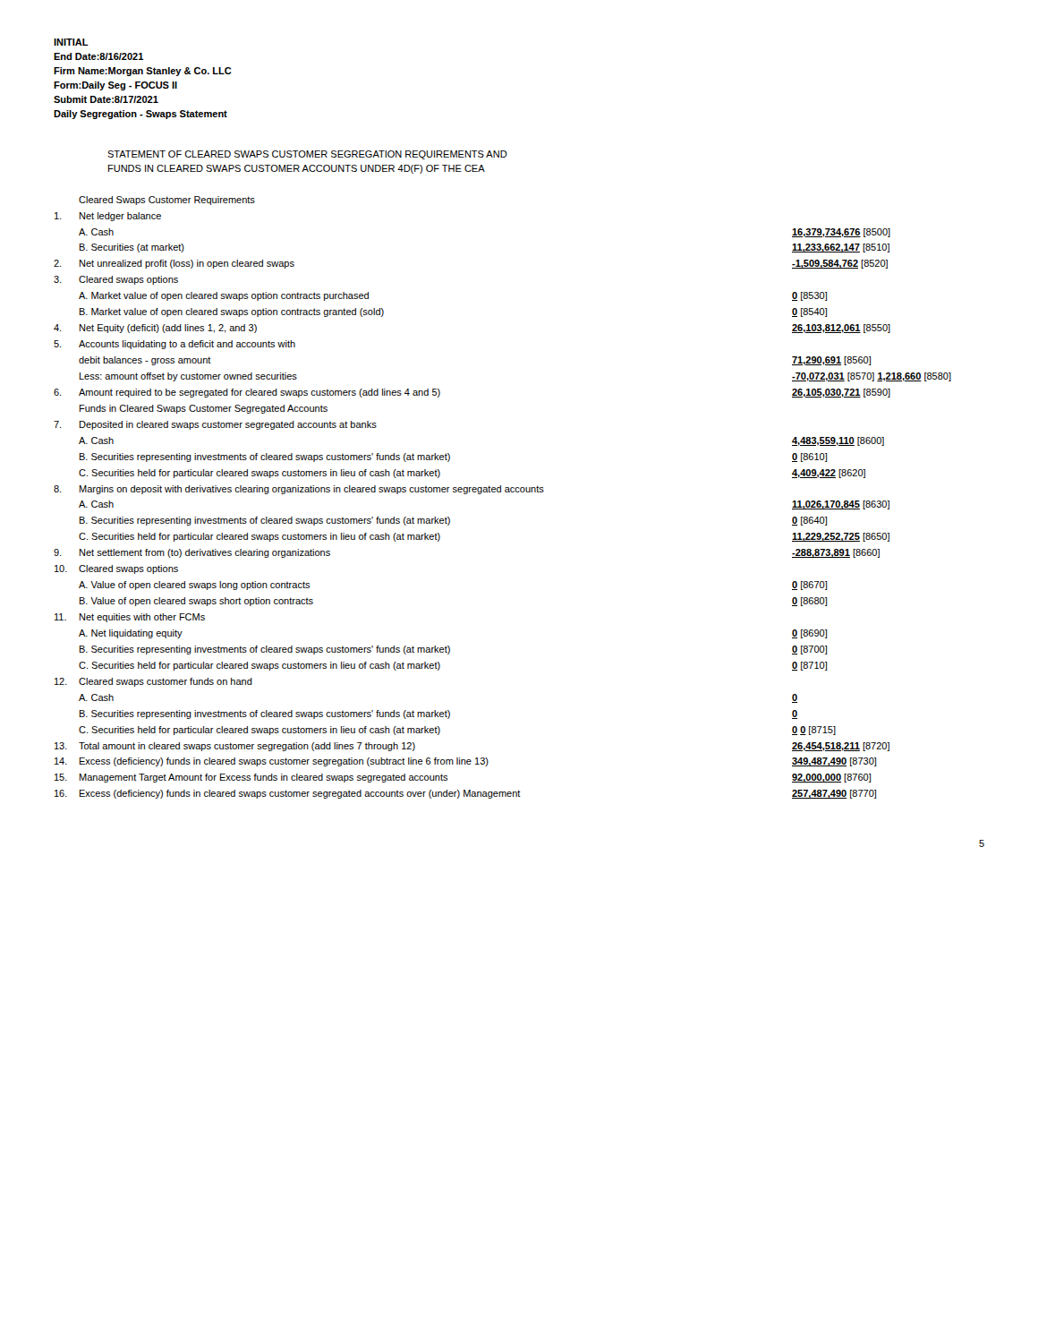INITIAL
End Date:8/16/2021
Firm Name:Morgan Stanley & Co. LLC
Form:Daily Seg - FOCUS II
Submit Date:8/17/2021
Daily Segregation - Swaps Statement
STATEMENT OF CLEARED SWAPS CUSTOMER SEGREGATION REQUIREMENTS AND
FUNDS IN CLEARED SWAPS CUSTOMER ACCOUNTS UNDER 4D(F) OF THE CEA
| | Cleared Swaps Customer Requirements | |
| 1. | Net ledger balance | |
| | A. Cash | 16,379,734,676 [8500] |
| | B. Securities (at market) | 11,233,662,147 [8510] |
| 2. | Net unrealized profit (loss) in open cleared swaps | -1,509,584,762 [8520] |
| 3. | Cleared swaps options | |
| | A. Market value of open cleared swaps option contracts purchased | 0 [8530] |
| | B. Market value of open cleared swaps option contracts granted (sold) | 0 [8540] |
| 4. | Net Equity (deficit) (add lines 1, 2, and 3) | 26,103,812,061 [8550] |
| 5. | Accounts liquidating to a deficit and accounts with | |
| | debit balances - gross amount | 71,290,691 [8560] |
| | Less: amount offset by customer owned securities | -70,072,031 [8570] 1,218,660 [8580] |
| 6. | Amount required to be segregated for cleared swaps customers (add lines 4 and 5) | 26,105,030,721 [8590] |
| | Funds in Cleared Swaps Customer Segregated Accounts | |
| 7. | Deposited in cleared swaps customer segregated accounts at banks | |
| | A. Cash | 4,483,559,110 [8600] |
| | B. Securities representing investments of cleared swaps customers' funds (at market) | 0 [8610] |
| | C. Securities held for particular cleared swaps customers in lieu of cash (at market) | 4,409,422 [8620] |
| 8. | Margins on deposit with derivatives clearing organizations in cleared swaps customer segregated accounts | |
| | A. Cash | 11,026,170,845 [8630] |
| | B. Securities representing investments of cleared swaps customers' funds (at market) | 0 [8640] |
| | C. Securities held for particular cleared swaps customers in lieu of cash (at market) | 11,229,252,725 [8650] |
| 9. | Net settlement from (to) derivatives clearing organizations | -288,873,891 [8660] |
| 10. | Cleared swaps options | |
| | A. Value of open cleared swaps long option contracts | 0 [8670] |
| | B. Value of open cleared swaps short option contracts | 0 [8680] |
| 11. | Net equities with other FCMs | |
| | A. Net liquidating equity | 0 [8690] |
| | B. Securities representing investments of cleared swaps customers' funds (at market) | 0 [8700] |
| | C. Securities held for particular cleared swaps customers in lieu of cash (at market) | 0 [8710] |
| 12. | Cleared swaps customer funds on hand | |
| | A. Cash | 0 |
| | B. Securities representing investments of cleared swaps customers' funds (at market) | 0 |
| | C. Securities held for particular cleared swaps customers in lieu of cash (at market) | 0 0 [8715] |
| 13. | Total amount in cleared swaps customer segregation (add lines 7 through 12) | 26,454,518,211 [8720] |
| 14. | Excess (deficiency) funds in cleared swaps customer segregation (subtract line 6 from line 13) | 349,487,490 [8730] |
| 15. | Management Target Amount for Excess funds in cleared swaps segregated accounts | 92,000,000 [8760] |
| 16. | Excess (deficiency) funds in cleared swaps customer segregated accounts over (under) Management | 257,487,490 [8770] |
5